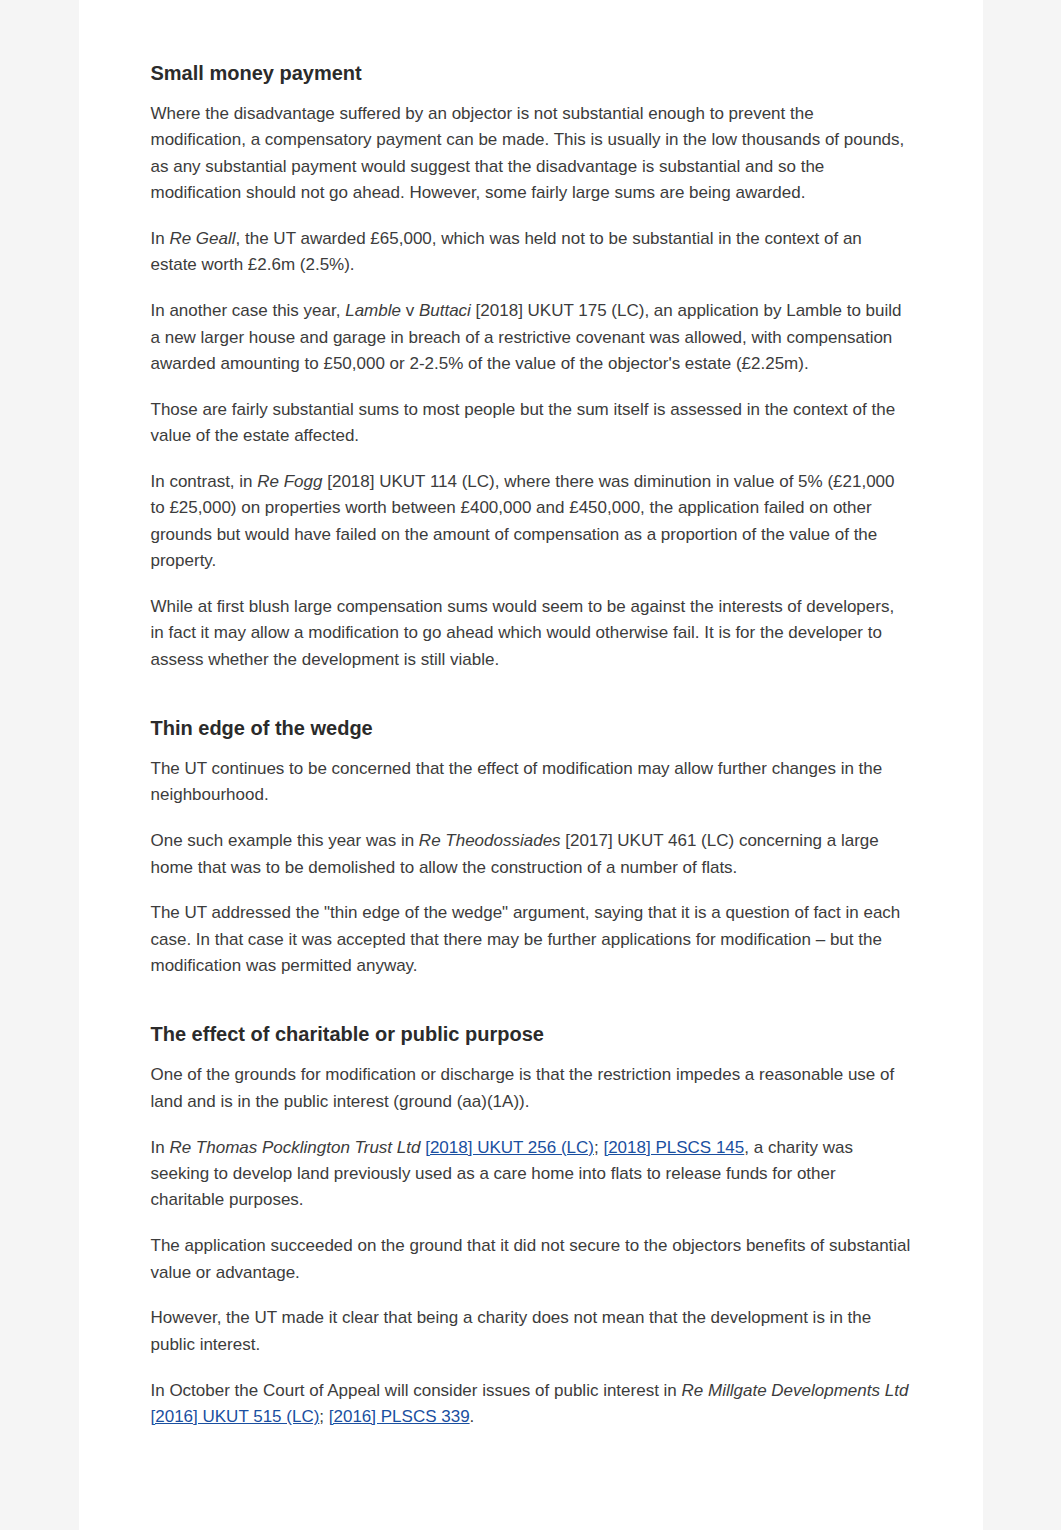Small money payment
Where the disadvantage suffered by an objector is not substantial enough to prevent the modification, a compensatory payment can be made. This is usually in the low thousands of pounds, as any substantial payment would suggest that the disadvantage is substantial and so the modification should not go ahead. However, some fairly large sums are being awarded.
In Re Geall, the UT awarded £65,000, which was held not to be substantial in the context of an estate worth £2.6m (2.5%).
In another case this year, Lamble v Buttaci [2018] UKUT 175 (LC), an application by Lamble to build a new larger house and garage in breach of a restrictive covenant was allowed, with compensation awarded amounting to £50,000 or 2-2.5% of the value of the objector's estate (£2.25m).
Those are fairly substantial sums to most people but the sum itself is assessed in the context of the value of the estate affected.
In contrast, in Re Fogg [2018] UKUT 114 (LC), where there was diminution in value of 5% (£21,000 to £25,000) on properties worth between £400,000 and £450,000, the application failed on other grounds but would have failed on the amount of compensation as a proportion of the value of the property.
While at first blush large compensation sums would seem to be against the interests of developers, in fact it may allow a modification to go ahead which would otherwise fail. It is for the developer to assess whether the development is still viable.
Thin edge of the wedge
The UT continues to be concerned that the effect of modification may allow further changes in the neighbourhood.
One such example this year was in Re Theodossiades [2017] UKUT 461 (LC) concerning a large home that was to be demolished to allow the construction of a number of flats.
The UT addressed the "thin edge of the wedge" argument, saying that it is a question of fact in each case. In that case it was accepted that there may be further applications for modification – but the modification was permitted anyway.
The effect of charitable or public purpose
One of the grounds for modification or discharge is that the restriction impedes a reasonable use of land and is in the public interest (ground (aa)(1A)).
In Re Thomas Pocklington Trust Ltd [2018] UKUT 256 (LC); [2018] PLSCS 145, a charity was seeking to develop land previously used as a care home into flats to release funds for other charitable purposes.
The application succeeded on the ground that it did not secure to the objectors benefits of substantial value or advantage.
However, the UT made it clear that being a charity does not mean that the development is in the public interest.
In October the Court of Appeal will consider issues of public interest in Re Millgate Developments Ltd [2016] UKUT 515 (LC); [2016] PLSCS 339.